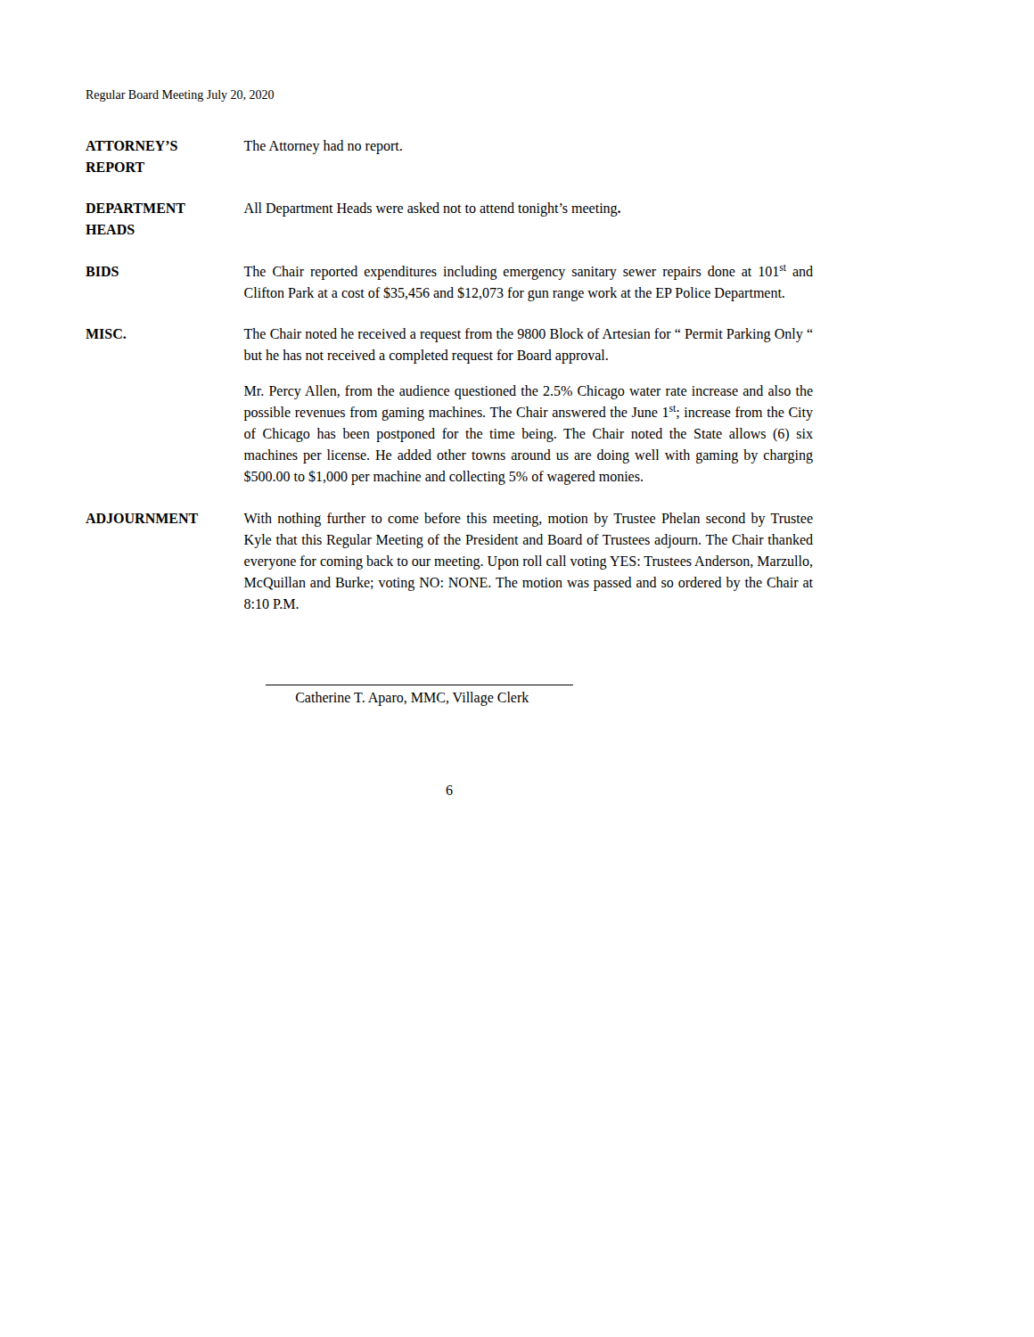Regular Board Meeting July 20, 2020
| ATTORNEY’S REPORT | The Attorney had no report. |
| DEPARTMENT HEADS | All Department Heads were asked not to attend tonight’s meeting . |
| BIDS | The Chair reported expenditures including emergency sanitary sewer repairs done at 101 st and Clifton Park at a cost of $35,456 and $12,073 for gun range work at the EP Police Department. |
| MISC. | The Chair noted he received a request from the 9800 Block of Artesian for “ Permit Parking Only “ but he has not received a completed request for Board approval. Mr. Percy Allen, from the audience questioned the 2.5% Chicago water rate increase and also the possible revenues from gaming machines. The Chair answered the June 1 st ; increase from the City of Chicago has been postponed for the time being. The Chair noted the State allows (6) six machines per license. He added other towns around us are doing well with gaming by charging $500.00 to $1,000 per machine and collecting 5% of wagered monies. |
| ADJOURNMENT | With nothing further to come before this meeting, motion by Trustee Phelan second by Trustee Kyle that this Regular Meeting of the President and Board of Trustees adjourn. The Chair thanked everyone for coming back to our meeting. Upon roll call voting YES: Trustees Anderson, Marzullo, McQuillan and Burke; voting NO: NONE. The motion was passed and so ordered by the Chair at 8:10 P.M. |
Catherine T. Aparo, MMC, Village Clerk
6